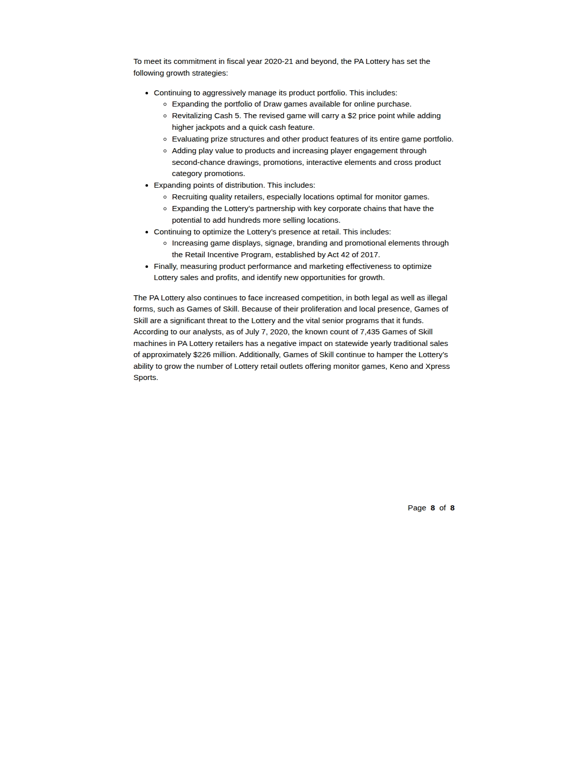To meet its commitment in fiscal year 2020-21 and beyond, the PA Lottery has set the following growth strategies:
Continuing to aggressively manage its product portfolio. This includes:
Expanding the portfolio of Draw games available for online purchase.
Revitalizing Cash 5. The revised game will carry a $2 price point while adding higher jackpots and a quick cash feature.
Evaluating prize structures and other product features of its entire game portfolio.
Adding play value to products and increasing player engagement through second-chance drawings, promotions, interactive elements and cross product category promotions.
Expanding points of distribution. This includes:
Recruiting quality retailers, especially locations optimal for monitor games.
Expanding the Lottery’s partnership with key corporate chains that have the potential to add hundreds more selling locations.
Continuing to optimize the Lottery’s presence at retail. This includes:
Increasing game displays, signage, branding and promotional elements through the Retail Incentive Program, established by Act 42 of 2017.
Finally, measuring product performance and marketing effectiveness to optimize Lottery sales and profits, and identify new opportunities for growth.
The PA Lottery also continues to face increased competition, in both legal as well as illegal forms, such as Games of Skill. Because of their proliferation and local presence, Games of Skill are a significant threat to the Lottery and the vital senior programs that it funds. According to our analysts, as of July 7, 2020, the known count of 7,435 Games of Skill machines in PA Lottery retailers has a negative impact on statewide yearly traditional sales of approximately $226 million. Additionally, Games of Skill continue to hamper the Lottery’s ability to grow the number of Lottery retail outlets offering monitor games, Keno and Xpress Sports.
Page 8 of 8